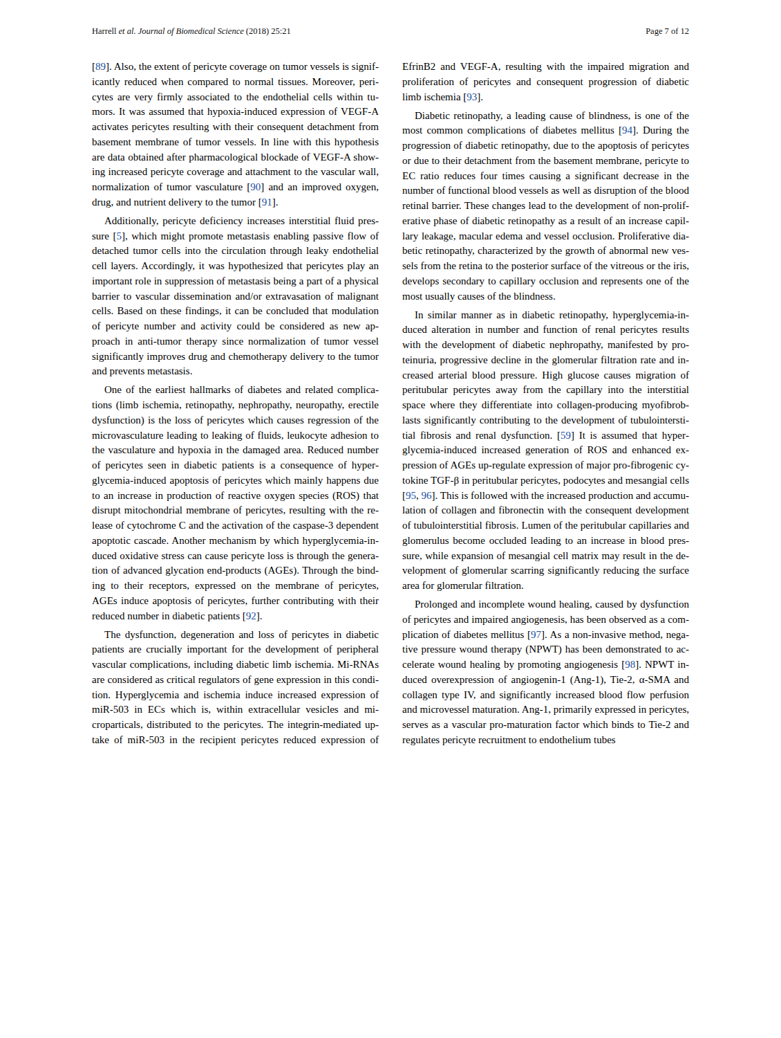Harrell et al. Journal of Biomedical Science (2018) 25:21 Page 7 of 12
[89]. Also, the extent of pericyte coverage on tumor vessels is significantly reduced when compared to normal tissues. Moreover, pericytes are very firmly associated to the endothelial cells within tumors. It was assumed that hypoxia-induced expression of VEGF-A activates pericytes resulting with their consequent detachment from basement membrane of tumor vessels. In line with this hypothesis are data obtained after pharmacological blockade of VEGF-A showing increased pericyte coverage and attachment to the vascular wall, normalization of tumor vasculature [90] and an improved oxygen, drug, and nutrient delivery to the tumor [91].
Additionally, pericyte deficiency increases interstitial fluid pressure [5], which might promote metastasis enabling passive flow of detached tumor cells into the circulation through leaky endothelial cell layers. Accordingly, it was hypothesized that pericytes play an important role in suppression of metastasis being a part of a physical barrier to vascular dissemination and/or extravasation of malignant cells. Based on these findings, it can be concluded that modulation of pericyte number and activity could be considered as new approach in anti-tumor therapy since normalization of tumor vessel significantly improves drug and chemotherapy delivery to the tumor and prevents metastasis.
One of the earliest hallmarks of diabetes and related complications (limb ischemia, retinopathy, nephropathy, neuropathy, erectile dysfunction) is the loss of pericytes which causes regression of the microvasculature leading to leaking of fluids, leukocyte adhesion to the vasculature and hypoxia in the damaged area. Reduced number of pericytes seen in diabetic patients is a consequence of hyperglycemia-induced apoptosis of pericytes which mainly happens due to an increase in production of reactive oxygen species (ROS) that disrupt mitochondrial membrane of pericytes, resulting with the release of cytochrome C and the activation of the caspase-3 dependent apoptotic cascade. Another mechanism by which hyperglycemia-induced oxidative stress can cause pericyte loss is through the generation of advanced glycation end-products (AGEs). Through the binding to their receptors, expressed on the membrane of pericytes, AGEs induce apoptosis of pericytes, further contributing with their reduced number in diabetic patients [92].
The dysfunction, degeneration and loss of pericytes in diabetic patients are crucially important for the development of peripheral vascular complications, including diabetic limb ischemia. Mi-RNAs are considered as critical regulators of gene expression in this condition. Hyperglycemia and ischemia induce increased expression of miR-503 in ECs which is, within extracellular vesicles and microparticals, distributed to the pericytes. The integrin-mediated uptake of miR-503 in the recipient pericytes reduced expression of EfrinB2 and VEGF-A, resulting with the impaired migration and proliferation of pericytes and consequent progression of diabetic limb ischemia [93].
Diabetic retinopathy, a leading cause of blindness, is one of the most common complications of diabetes mellitus [94]. During the progression of diabetic retinopathy, due to the apoptosis of pericytes or due to their detachment from the basement membrane, pericyte to EC ratio reduces four times causing a significant decrease in the number of functional blood vessels as well as disruption of the blood retinal barrier. These changes lead to the development of non-proliferative phase of diabetic retinopathy as a result of an increase capillary leakage, macular edema and vessel occlusion. Proliferative diabetic retinopathy, characterized by the growth of abnormal new vessels from the retina to the posterior surface of the vitreous or the iris, develops secondary to capillary occlusion and represents one of the most usually causes of the blindness.
In similar manner as in diabetic retinopathy, hyperglycemia-induced alteration in number and function of renal pericytes results with the development of diabetic nephropathy, manifested by proteinuria, progressive decline in the glomerular filtration rate and increased arterial blood pressure. High glucose causes migration of peritubular pericytes away from the capillary into the interstitial space where they differentiate into collagen-producing myofibroblasts significantly contributing to the development of tubulointerstitial fibrosis and renal dysfunction. [59] It is assumed that hyperglycemia-induced increased generation of ROS and enhanced expression of AGEs up-regulate expression of major pro-fibrogenic cytokine TGF-β in peritubular pericytes, podocytes and mesangial cells [95, 96]. This is followed with the increased production and accumulation of collagen and fibronectin with the consequent development of tubulointerstitial fibrosis. Lumen of the peritubular capillaries and glomerulus become occluded leading to an increase in blood pressure, while expansion of mesangial cell matrix may result in the development of glomerular scarring significantly reducing the surface area for glomerular filtration.
Prolonged and incomplete wound healing, caused by dysfunction of pericytes and impaired angiogenesis, has been observed as a complication of diabetes mellitus [97]. As a non-invasive method, negative pressure wound therapy (NPWT) has been demonstrated to accelerate wound healing by promoting angiogenesis [98]. NPWT induced overexpression of angiogenin-1 (Ang-1), Tie-2, α-SMA and collagen type IV, and significantly increased blood flow perfusion and microvessel maturation. Ang-1, primarily expressed in pericytes, serves as a vascular pro-maturation factor which binds to Tie-2 and regulates pericyte recruitment to endothelium tubes